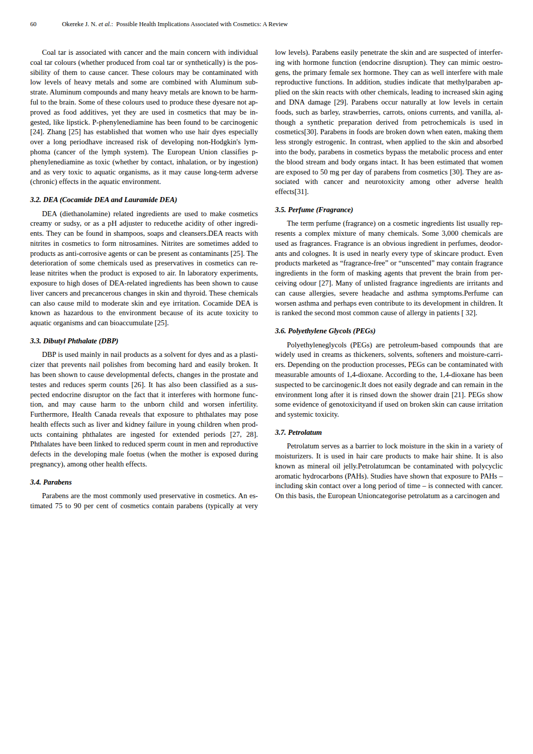60 Okereke J. N. et al.: Possible Health Implications Associated with Cosmetics: A Review
Coal tar is associated with cancer and the main concern with individual coal tar colours (whether produced from coal tar or synthetically) is the possibility of them to cause cancer. These colours may be contaminated with low levels of heavy metals and some are combined with Aluminum substrate. Aluminum compounds and many heavy metals are known to be harmful to the brain. Some of these colours used to produce these dyesare not approved as food additives, yet they are used in cosmetics that may be ingested, like lipstick. P-phenylenediamine has been found to be carcinogenic [24]. Zhang [25] has established that women who use hair dyes especially over a long periodhave increased risk of developing non-Hodgkin's lymphoma (cancer of the lymph system). The European Union classifies p-phenylenediamine as toxic (whether by contact, inhalation, or by ingestion) and as very toxic to aquatic organisms, as it may cause long-term adverse (chronic) effects in the aquatic environment.
3.2. DEA (Cocamide DEA and Lauramide DEA)
DEA (diethanolamine) related ingredients are used to make cosmetics creamy or sudsy, or as a pH adjuster to reducethe acidity of other ingredients. They can be found in shampoos, soaps and cleansers.DEA reacts with nitrites in cosmetics to form nitrosamines. Nitrites are sometimes added to products as anti-corrosive agents or can be present as contaminants [25]. The deterioration of some chemicals used as preservatives in cosmetics can release nitrites when the product is exposed to air. In laboratory experiments, exposure to high doses of DEA-related ingredients has been shown to cause liver cancers and precancerous changes in skin and thyroid. These chemicals can also cause mild to moderate skin and eye irritation. Cocamide DEA is known as hazardous to the environment because of its acute toxicity to aquatic organisms and can bioaccumulate [25].
3.3. Dibutyl Phthalate (DBP)
DBP is used mainly in nail products as a solvent for dyes and as a plasticizer that prevents nail polishes from becoming hard and easily broken. It has been shown to cause developmental defects, changes in the prostate and testes and reduces sperm counts [26]. It has also been classified as a suspected endocrine disruptor on the fact that it interferes with hormone function, and may cause harm to the unborn child and worsen infertility. Furthermore, Health Canada reveals that exposure to phthalates may pose health effects such as liver and kidney failure in young children when products containing phthalates are ingested for extended periods [27, 28]. Phthalates have been linked to reduced sperm count in men and reproductive defects in the developing male foetus (when the mother is exposed during pregnancy), among other health effects.
3.4. Parabens
Parabens are the most commonly used preservative in cosmetics. An estimated 75 to 90 per cent of cosmetics contain parabens (typically at very low levels). Parabens easily penetrate the skin and are suspected of interfering with hormone function (endocrine disruption). They can mimic oestrogens, the primary female sex hormone. They can as well interfere with male reproductive functions. In addition, studies indicate that methylparaben applied on the skin reacts with other chemicals, leading to increased skin aging and DNA damage [29]. Parabens occur naturally at low levels in certain foods, such as barley, strawberries, carrots, onions currents, and vanilla, although a synthetic preparation derived from petrochemicals is used in cosmetics[30]. Parabens in foods are broken down when eaten, making them less strongly estrogenic. In contrast, when applied to the skin and absorbed into the body, parabens in cosmetics bypass the metabolic process and enter the blood stream and body organs intact. It has been estimated that women are exposed to 50 mg per day of parabens from cosmetics [30]. They are associated with cancer and neurotoxicity among other adverse health effects[31].
3.5. Perfume (Fragrance)
The term perfume (fragrance) on a cosmetic ingredients list usually represents a complex mixture of many chemicals. Some 3,000 chemicals are used as fragrances. Fragrance is an obvious ingredient in perfumes, deodorants and colognes. It is used in nearly every type of skincare product. Even products marketed as “fragrance-free” or “unscented” may contain fragrance ingredients in the form of masking agents that prevent the brain from perceiving odour [27]. Many of unlisted fragrance ingredients are irritants and can cause allergies, severe headache and asthma symptoms.Perfume can worsen asthma and perhaps even contribute to its development in children. It is ranked the second most common cause of allergy in patients [ 32].
3.6. Polyethylene Glycols (PEGs)
Polyethyleneglycols (PEGs) are petroleum-based compounds that are widely used in creams as thickeners, solvents, softeners and moisture-carriers. Depending on the production processes, PEGs can be contaminated with measurable amounts of 1,4-dioxane. According to the, 1,4-dioxane has been suspected to be carcinogenic.It does not easily degrade and can remain in the environment long after it is rinsed down the shower drain [21]. PEGs show some evidence of genotoxicityand if used on broken skin can cause irritation and systemic toxicity.
3.7. Petrolatum
Petrolatum serves as a barrier to lock moisture in the skin in a variety of moisturizers. It is used in hair care products to make hair shine. It is also known as mineral oil jelly.Petrolatumcan be contaminated with polycyclic aromatic hydrocarbons (PAHs). Studies have shown that exposure to PAHs – including skin contact over a long period of time – is connected with cancer. On this basis, the European Unioncategorise petrolatum as a carcinogen and